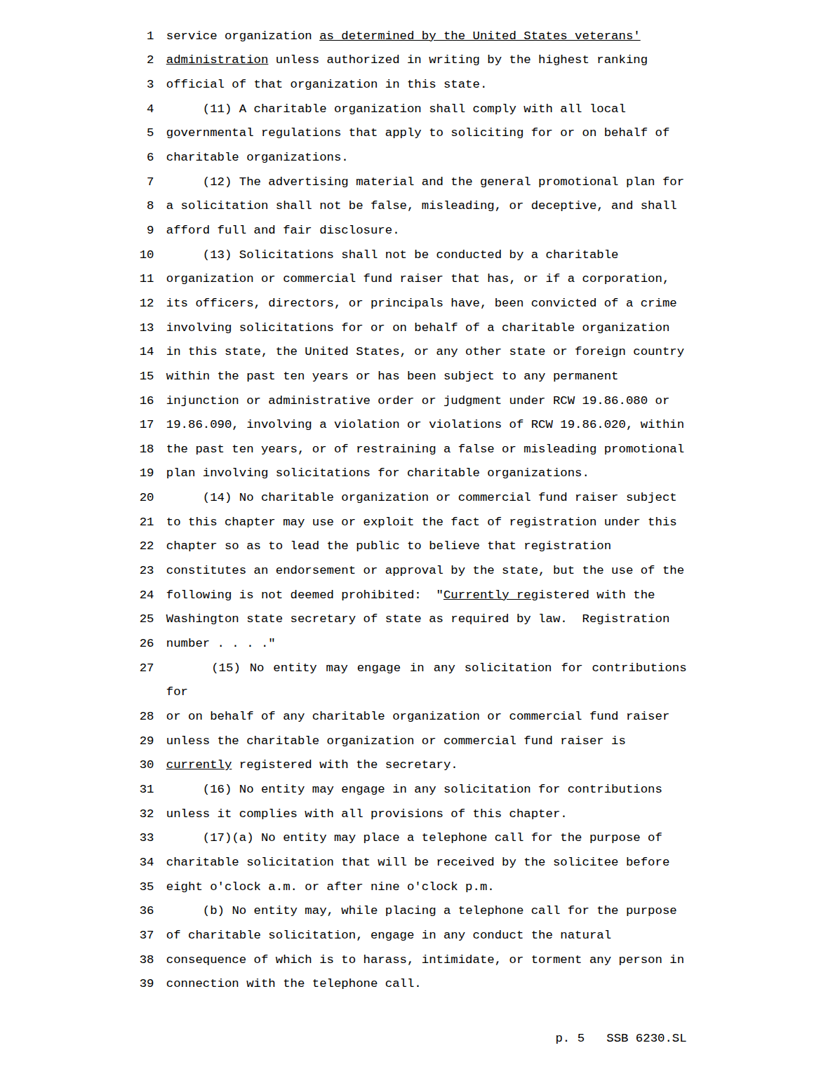service organization as determined by the United States veterans'
administration unless authorized in writing by the highest ranking
official of that organization in this state.
(11) A charitable organization shall comply with all local
governmental regulations that apply to soliciting for or on behalf of
charitable organizations.
(12) The advertising material and the general promotional plan for
a solicitation shall not be false, misleading, or deceptive, and shall
afford full and fair disclosure.
(13) Solicitations shall not be conducted by a charitable
organization or commercial fund raiser that has, or if a corporation,
its officers, directors, or principals have, been convicted of a crime
involving solicitations for or on behalf of a charitable organization
in this state, the United States, or any other state or foreign country
within the past ten years or has been subject to any permanent
injunction or administrative order or judgment under RCW 19.86.080 or
19.86.090, involving a violation or violations of RCW 19.86.020, within
the past ten years, or of restraining a false or misleading promotional
plan involving solicitations for charitable organizations.
(14) No charitable organization or commercial fund raiser subject
to this chapter may use or exploit the fact of registration under this
chapter so as to lead the public to believe that registration
constitutes an endorsement or approval by the state, but the use of the
following is not deemed prohibited: "Currently registered with the
Washington state secretary of state as required by law. Registration
number . . . ."
(15) No entity may engage in any solicitation for contributions for
or on behalf of any charitable organization or commercial fund raiser
unless the charitable organization or commercial fund raiser is
currently registered with the secretary.
(16) No entity may engage in any solicitation for contributions
unless it complies with all provisions of this chapter.
(17)(a) No entity may place a telephone call for the purpose of
charitable solicitation that will be received by the solicitee before
eight o'clock a.m. or after nine o'clock p.m.
(b) No entity may, while placing a telephone call for the purpose
of charitable solicitation, engage in any conduct the natural
consequence of which is to harass, intimidate, or torment any person in
connection with the telephone call.
p. 5 SSB 6230.SL